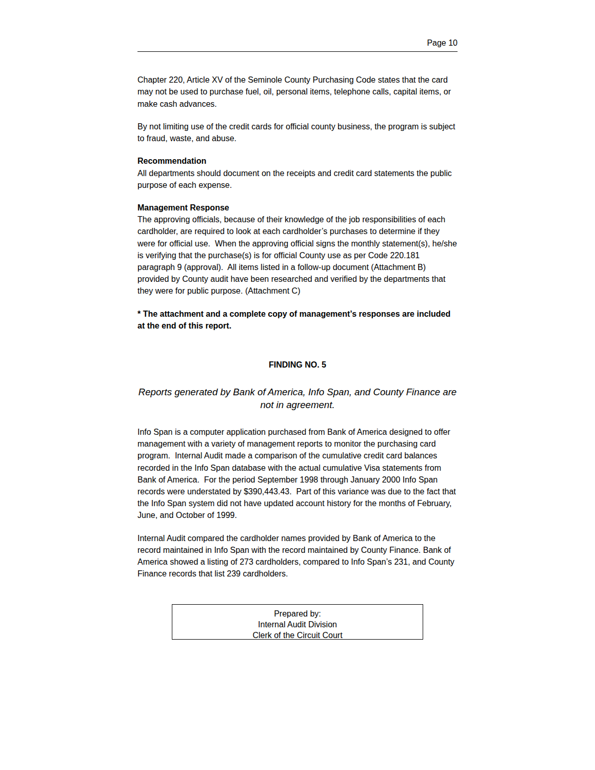Page 10
Chapter 220, Article XV of the Seminole County Purchasing Code states that the card may not be used to purchase fuel, oil, personal items, telephone calls, capital items, or make cash advances.
By not limiting use of the credit cards for official county business, the program is subject to fraud, waste, and abuse.
Recommendation
All departments should document on the receipts and credit card statements the public purpose of each expense.
Management Response
The approving officials, because of their knowledge of the job responsibilities of each cardholder, are required to look at each cardholder’s purchases to determine if they were for official use. When the approving official signs the monthly statement(s), he/she is verifying that the purchase(s) is for official County use as per Code 220.181 paragraph 9 (approval). All items listed in a follow-up document (Attachment B) provided by County audit have been researched and verified by the departments that they were for public purpose. (Attachment C)
* The attachment and a complete copy of management’s responses are included at the end of this report.
FINDING NO. 5
Reports generated by Bank of America, Info Span, and County Finance are not in agreement.
Info Span is a computer application purchased from Bank of America designed to offer management with a variety of management reports to monitor the purchasing card program. Internal Audit made a comparison of the cumulative credit card balances recorded in the Info Span database with the actual cumulative Visa statements from Bank of America. For the period September 1998 through January 2000 Info Span records were understated by $390,443.43. Part of this variance was due to the fact that the Info Span system did not have updated account history for the months of February, June, and October of 1999.
Internal Audit compared the cardholder names provided by Bank of America to the record maintained in Info Span with the record maintained by County Finance. Bank of America showed a listing of 273 cardholders, compared to Info Span’s 231, and County Finance records that list 239 cardholders.
Prepared by:
Internal Audit Division
Clerk of the Circuit Court